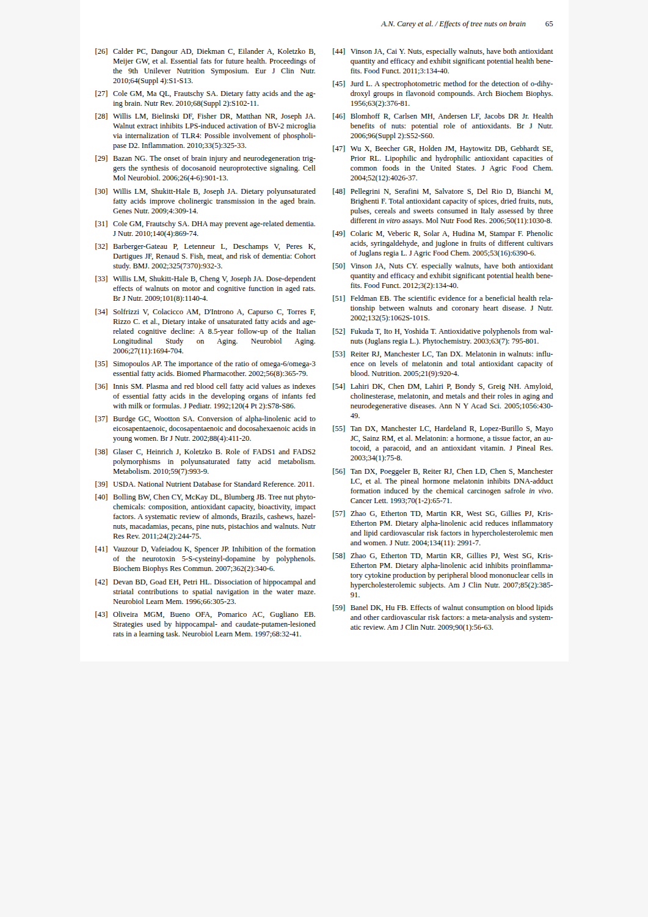65 A.N. Carey et al. / Effects of tree nuts on brain
[26] Calder PC, Dangour AD, Diekman C, Eilander A, Koletzko B, Meijer GW, et al. Essential fats for future health. Proceedings of the 9th Unilever Nutrition Symposium. Eur J Clin Nutr. 2010;64(Suppl 4):S1-S13.
[27] Cole GM, Ma QL, Frautschy SA. Dietary fatty acids and the aging brain. Nutr Rev. 2010;68(Suppl 2):S102-11.
[28] Willis LM, Bielinski DF, Fisher DR, Matthan NR, Joseph JA. Walnut extract inhibits LPS-induced activation of BV-2 microglia via internalization of TLR4: Possible involvement of phospholipase D2. Inflammation. 2010;33(5):325-33.
[29] Bazan NG. The onset of brain injury and neurodegeneration triggers the synthesis of docosanoid neuroprotective signaling. Cell Mol Neurobiol. 2006;26(4-6):901-13.
[30] Willis LM, Shukitt-Hale B, Joseph JA. Dietary polyunsaturated fatty acids improve cholinergic transmission in the aged brain. Genes Nutr. 2009;4:309-14.
[31] Cole GM, Frautschy SA. DHA may prevent age-related dementia. J Nutr. 2010;140(4):869-74.
[32] Barberger-Gateau P, Letenneur L, Deschamps V, Peres K, Dartigues JF, Renaud S. Fish, meat, and risk of dementia: Cohort study. BMJ. 2002;325(7370):932-3.
[33] Willis LM, Shukitt-Hale B, Cheng V, Joseph JA. Dose-dependent effects of walnuts on motor and cognitive function in aged rats. Br J Nutr. 2009;101(8):1140-4.
[34] Solfrizzi V, Colacicco AM, D'Introno A, Capurso C, Torres F, Rizzo C. et al., Dietary intake of unsaturated fatty acids and age-related cognitive decline: A 8.5-year follow-up of the Italian Longitudinal Study on Aging. Neurobiol Aging. 2006;27(11):1694-704.
[35] Simopoulos AP. The importance of the ratio of omega-6/omega-3 essential fatty acids. Biomed Pharmacother. 2002;56(8):365-79.
[36] Innis SM. Plasma and red blood cell fatty acid values as indexes of essential fatty acids in the developing organs of infants fed with milk or formulas. J Pediatr. 1992;120(4 Pt 2):S78-S86.
[37] Burdge GC, Wootton SA. Conversion of alpha-linolenic acid to eicosapentaenoic, docosapentaenoic and docosahexaenoic acids in young women. Br J Nutr. 2002;88(4):411-20.
[38] Glaser C, Heinrich J, Koletzko B. Role of FADS1 and FADS2 polymorphisms in polyunsaturated fatty acid metabolism. Metabolism. 2010;59(7):993-9.
[39] USDA. National Nutrient Database for Standard Reference. 2011.
[40] Bolling BW, Chen CY, McKay DL, Blumberg JB. Tree nut phytochemicals: composition, antioxidant capacity, bioactivity, impact factors. A systematic review of almonds, Brazils, cashews, hazelnuts, macadamias, pecans, pine nuts, pistachios and walnuts. Nutr Res Rev. 2011;24(2):244-75.
[41] Vauzour D, Vafeiadou K, Spencer JP. Inhibition of the formation of the neurotoxin 5-S-cysteinyl-dopamine by polyphenols. Biochem Biophys Res Commun. 2007;362(2):340-6.
[42] Devan BD, Goad EH, Petri HL. Dissociation of hippocampal and striatal contributions to spatial navigation in the water maze. Neurobiol Learn Mem. 1996;66:305-23.
[43] Oliveira MGM, Bueno OFA, Pomarico AC, Gugliano EB. Strategies used by hippocampal- and caudate-putamen-lesioned rats in a learning task. Neurobiol Learn Mem. 1997;68:32-41.
[44] Vinson JA, Cai Y. Nuts, especially walnuts, have both antioxidant quantity and efficacy and exhibit significant potential health benefits. Food Funct. 2011;3:134-40.
[45] Jurd L. A spectrophotometric method for the detection of o-dihydroxyl groups in flavonoid compounds. Arch Biochem Biophys. 1956;63(2):376-81.
[46] Blomhoff R, Carlsen MH, Andersen LF, Jacobs DR Jr. Health benefits of nuts: potential role of antioxidants. Br J Nutr. 2006;96(Suppl 2):S52-S60.
[47] Wu X, Beecher GR, Holden JM, Haytowitz DB, Gebhardt SE, Prior RL. Lipophilic and hydrophilic antioxidant capacities of common foods in the United States. J Agric Food Chem. 2004;52(12):4026-37.
[48] Pellegrini N, Serafini M, Salvatore S, Del Rio D, Bianchi M, Brighenti F. Total antioxidant capacity of spices, dried fruits, nuts, pulses, cereals and sweets consumed in Italy assessed by three different in vitro assays. Mol Nutr Food Res. 2006;50(11):1030-8.
[49] Colaric M, Veberic R, Solar A, Hudina M, Stampar F. Phenolic acids, syringaldehyde, and juglone in fruits of different cultivars of Juglans regia L. J Agric Food Chem. 2005;53(16):6390-6.
[50] Vinson JA, Nuts CY. especially walnuts, have both antioxidant quantity and efficacy and exhibit significant potential health benefits. Food Funct. 2012;3(2):134-40.
[51] Feldman EB. The scientific evidence for a beneficial health relationship between walnuts and coronary heart disease. J Nutr. 2002;132(5):1062S-101S.
[52] Fukuda T, Ito H, Yoshida T. Antioxidative polyphenols from walnuts (Juglans regia L.). Phytochemistry. 2003;63(7): 795-801.
[53] Reiter RJ, Manchester LC, Tan DX. Melatonin in walnuts: influence on levels of melatonin and total antioxidant capacity of blood. Nutrition. 2005;21(9):920-4.
[54] Lahiri DK, Chen DM, Lahiri P, Bondy S, Greig NH. Amyloid, cholinesterase, melatonin, and metals and their roles in aging and neurodegenerative diseases. Ann N Y Acad Sci. 2005;1056:430-49.
[55] Tan DX, Manchester LC, Hardeland R, Lopez-Burillo S, Mayo JC, Sainz RM, et al. Melatonin: a hormone, a tissue factor, an autocoid, a paracoid, and an antioxidant vitamin. J Pineal Res. 2003;34(1):75-8.
[56] Tan DX, Poeggeler B, Reiter RJ, Chen LD, Chen S, Manchester LC, et al. The pineal hormone melatonin inhibits DNA-adduct formation induced by the chemical carcinogen safrole in vivo. Cancer Lett. 1993;70(1-2):65-71.
[57] Zhao G, Etherton TD, Martin KR, West SG, Gillies PJ, Kris-Etherton PM. Dietary alpha-linolenic acid reduces inflammatory and lipid cardiovascular risk factors in hypercholesterolemic men and women. J Nutr. 2004;134(11): 2991-7.
[58] Zhao G, Etherton TD, Martin KR, Gillies PJ, West SG, Kris-Etherton PM. Dietary alpha-linolenic acid inhibits proinflammatory cytokine production by peripheral blood mononuclear cells in hypercholesterolemic subjects. Am J Clin Nutr. 2007;85(2):385-91.
[59] Banel DK, Hu FB. Effects of walnut consumption on blood lipids and other cardiovascular risk factors: a meta-analysis and systematic review. Am J Clin Nutr. 2009;90(1):56-63.